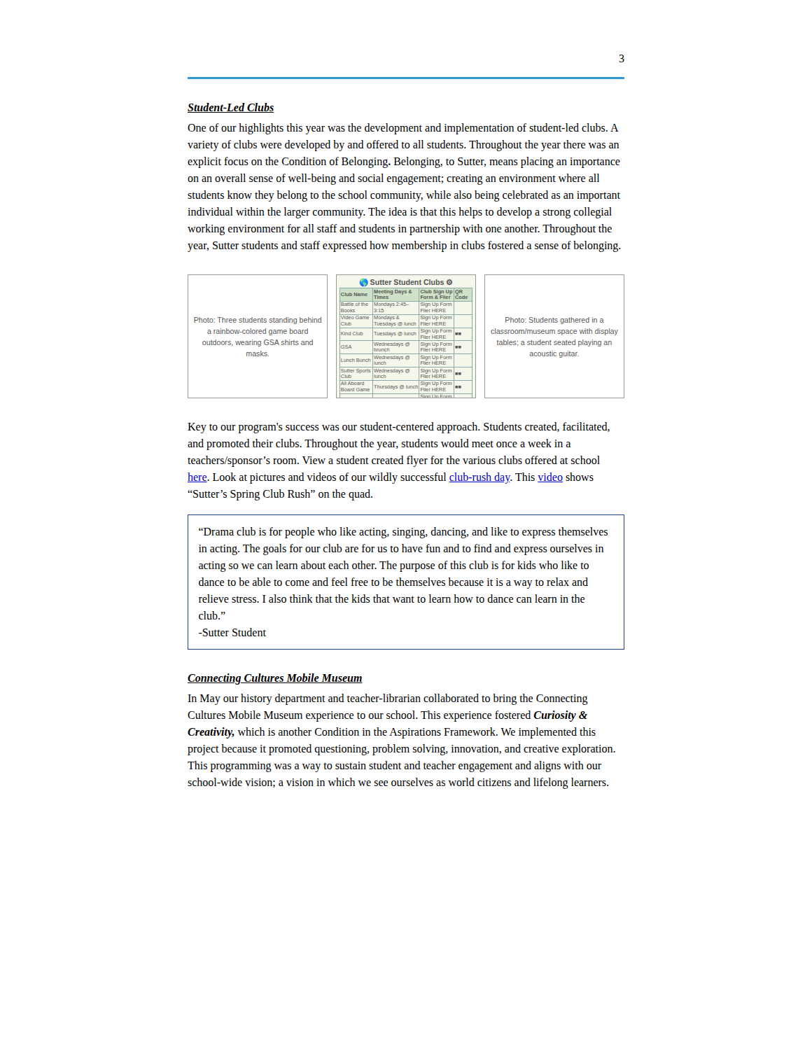3
Student-Led Clubs
One of our highlights this year was the development and implementation of student-led clubs. A variety of clubs were developed by and offered to all students. Throughout the year there was an explicit focus on the Condition of Belonging. Belonging, to Sutter, means placing an importance on an overall sense of well-being and social engagement; creating an environment where all students know they belong to the school community, while also being celebrated as an important individual within the larger community. The idea is that this helps to develop a strong collegial working environment for all staff and students in partnership with one another. Throughout the year, Sutter students and staff expressed how membership in clubs fostered a sense of belonging.
Photo: Three students standing behind a rainbow-colored game board outdoors, wearing GSA shirts and masks.
🌎 Sutter Student Clubs ⚙
| Club Name | Meeting Days & Times | Club Sign Up Form & Flier | QR Code |
| --- | --- | --- | --- |
| Battle of the Books | Mondays 2:45–3:15 | Sign Up Form Flier HERE | |
| Video Game Club | Mondays & Tuesdays @ lunch | Sign Up Form Flier HERE | |
| Kind Club | Tuesdays @ lunch | Sign Up Form Flier HERE | ■■ |
| GSA | Wednesdays @ brunch | Sign Up Form Flier HERE | ■■ |
| Lunch Bunch | Wednesdays @ lunch | Sign Up Form Flier HERE | |
| Sutter Sports Club | Wednesdays @ lunch | Sign Up Form Flier HERE | ■■ |
| All Aboard Board Game | Thursdays @ lunch | Sign Up Form Flier HERE | ■■ |
| Harry Potter | Thursdays @ lunch | Sign Up Form Flier HERE | |
| Sutter Day Traders | Thursdays @ lunch | Sign Up Form Flier HERE | |
| Works of Art | Fridays @ lunch | Sign Up Form Flier HERE | ■■ |
Club Rush Thursday, March 3 @ Lunch at the Sutter Outdoor Stage
Photo: Students gathered in a classroom/museum space with display tables; a student seated playing an acoustic guitar.
Key to our program's success was our student-centered approach. Students created, facilitated, and promoted their clubs. Throughout the year, students would meet once a week in a teachers/sponsor’s room. View a student created flyer for the various clubs offered at school here. Look at pictures and videos of our wildly successful club-rush day. This video shows “Sutter’s Spring Club Rush” on the quad.
“Drama club is for people who like acting, singing, dancing, and like to express themselves in acting. The goals for our club are for us to have fun and to find and express ourselves in acting so we can learn about each other. The purpose of this club is for kids who like to dance to be able to come and feel free to be themselves because it is a way to relax and relieve stress. I also think that the kids that want to learn how to dance can learn in the club.”
-Sutter Student
Connecting Cultures Mobile Museum
In May our history department and teacher-librarian collaborated to bring the Connecting Cultures Mobile Museum experience to our school. This experience fostered Curiosity & Creativity, which is another Condition in the Aspirations Framework. We implemented this project because it promoted questioning, problem solving, innovation, and creative exploration. This programming was a way to sustain student and teacher engagement and aligns with our school-wide vision; a vision in which we see ourselves as world citizens and lifelong learners.